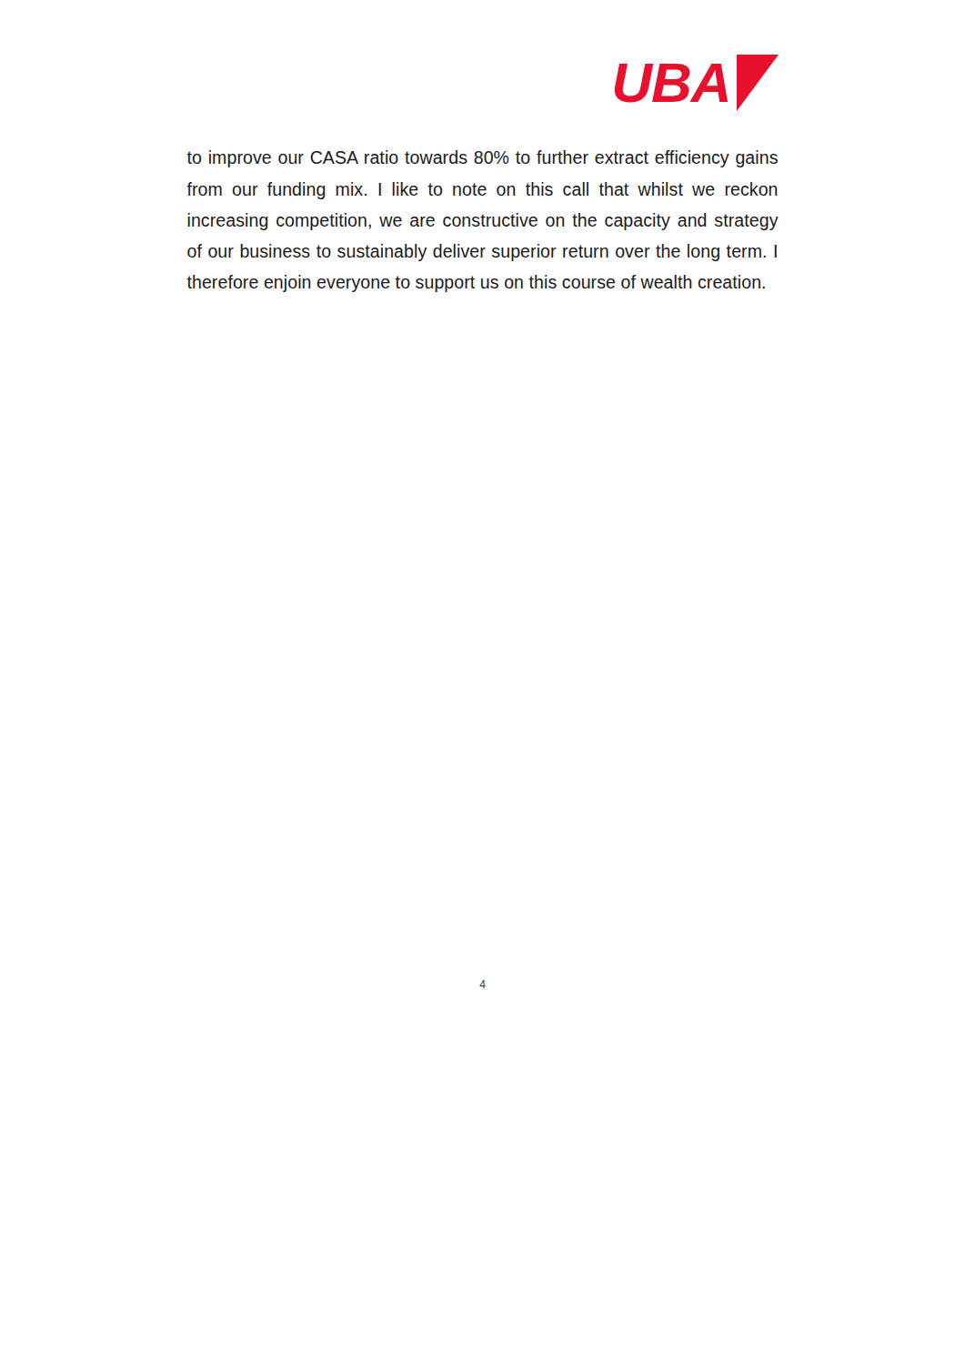UBA
to improve our CASA ratio towards 80% to further extract efficiency gains from our funding mix. I like to note on this call that whilst we reckon increasing competition, we are constructive on the capacity and strategy of our business to sustainably deliver superior return over the long term. I therefore enjoin everyone to support us on this course of wealth creation.
4